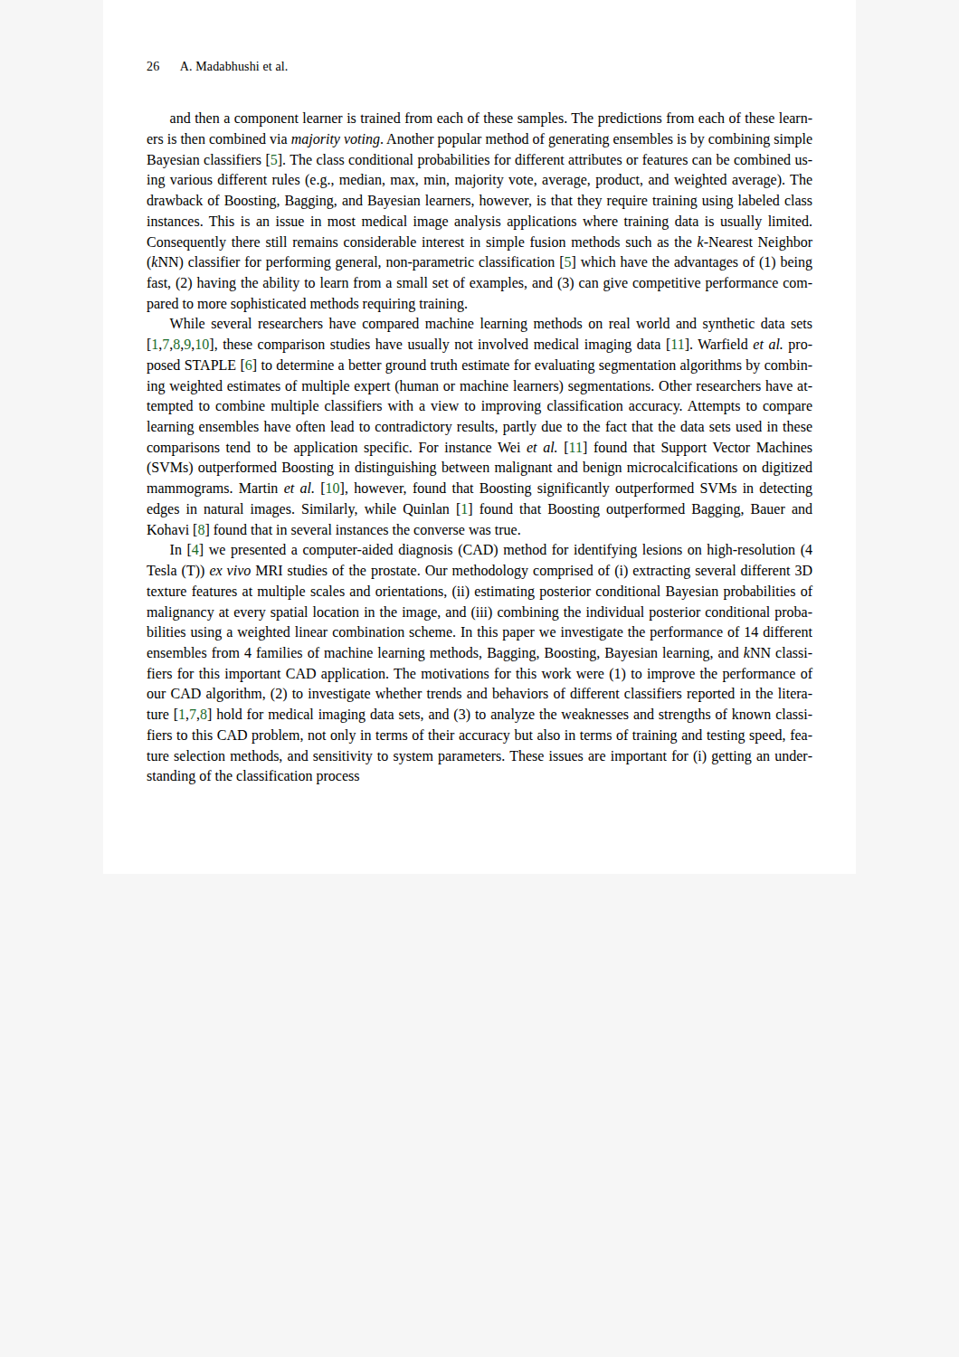26 A. Madabhushi et al.
and then a component learner is trained from each of these samples. The predictions from each of these learners is then combined via majority voting. Another popular method of generating ensembles is by combining simple Bayesian classifiers [5]. The class conditional probabilities for different attributes or features can be combined using various different rules (e.g., median, max, min, majority vote, average, product, and weighted average). The drawback of Boosting, Bagging, and Bayesian learners, however, is that they require training using labeled class instances. This is an issue in most medical image analysis applications where training data is usually limited. Consequently there still remains considerable interest in simple fusion methods such as the k-Nearest Neighbor (k NN) classifier for performing general, non-parametric classification [5] which have the advantages of (1) being fast, (2) having the ability to learn from a small set of examples, and (3) can give competitive performance compared to more sophisticated methods requiring training.
While several researchers have compared machine learning methods on real world and synthetic data sets [1,7,8,9,10], these comparison studies have usually not involved medical imaging data [11]. Warfield et al. proposed STAPLE [6] to determine a better ground truth estimate for evaluating segmentation algorithms by combining weighted estimates of multiple expert (human or machine learners) segmentations. Other researchers have attempted to combine multiple classifiers with a view to improving classification accuracy. Attempts to compare learning ensembles have often lead to contradictory results, partly due to the fact that the data sets used in these comparisons tend to be application specific. For instance Wei et al. [11] found that Support Vector Machines (SVMs) outperformed Boosting in distinguishing between malignant and benign microcalcifications on digitized mammograms. Martin et al. [10], however, found that Boosting significantly outperformed SVMs in detecting edges in natural images. Similarly, while Quinlan [1] found that Boosting outperformed Bagging, Bauer and Kohavi [8] found that in several instances the converse was true.
In [4] we presented a computer-aided diagnosis (CAD) method for identifying lesions on high-resolution (4 Tesla (T)) ex vivo MRI studies of the prostate. Our methodology comprised of (i) extracting several different 3D texture features at multiple scales and orientations, (ii) estimating posterior conditional Bayesian probabilities of malignancy at every spatial location in the image, and (iii) combining the individual posterior conditional probabilities using a weighted linear combination scheme. In this paper we investigate the performance of 14 different ensembles from 4 families of machine learning methods, Bagging, Boosting, Bayesian learning, and k NN classifiers for this important CAD application. The motivations for this work were (1) to improve the performance of our CAD algorithm, (2) to investigate whether trends and behaviors of different classifiers reported in the literature [1,7,8] hold for medical imaging data sets, and (3) to analyze the weaknesses and strengths of known classifiers to this CAD problem, not only in terms of their accuracy but also in terms of training and testing speed, feature selection methods, and sensitivity to system parameters. These issues are important for (i) getting an understanding of the classification process